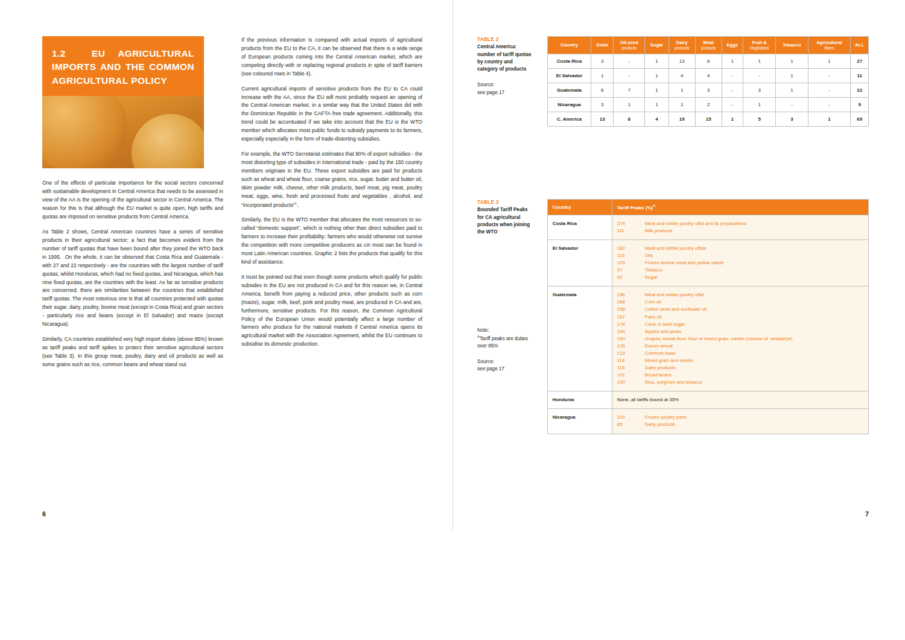1.2 EU AGRICULTURAL IMPORTS AND THE COMMON AGRICULTURAL POLICY
One of the effects of particular importance for the social sectors concerned with sustainable development in Central America that needs to be assessed in view of the AA is the opening of the agricultural sector in Central America. The reason for this is that although the EU market is quite open, high tariffs and quotas are imposed on sensitive products from Central America.
As Table 2 shows, Central American countries have a series of sensitive products in their agricultural sector; a fact that becomes evident from the number of tariff quotas that have been bound after they joined the WTO back in 1995. On the whole, it can be observed that Costa Rica and Guatemala - with 27 and 22 respectively - are the countries with the largest number of tariff quotas, whilst Honduras, which had no fixed quotas, and Nicaragua, which has nine fixed quotas, are the countries with the least. As far as sensitive products are concerned, there are similarities between the countries that established tariff quotas. The most notorious one is that all countries protected with quotas their sugar, dairy, poultry, bovine meat (except in Costa Rica) and grain sectors - particularly rice and beans (except in El Salvador) and maize (except Nicaragua).
Similarly, CA countries established very high import duties (above 85%) known as tariff peaks and tariff spikes to protect their sensitive agricultural sectors (see Table 3). In this group meat, poultry, dairy and oil products as well as some grains such as rice, common beans and wheat stand out.
If the previous information is compared with actual imports of agricultural products from the EU to the CA, it can be observed that there is a wide range of European products coming into the Central American market, which are competing directly with or replacing regional products in spite of tariff barriers (see coloured rows in Table 4).
Current agricultural imports of sensitive products from the EU to CA could increase with the AA, since the EU will most probably request an opening of the Central American market, in a similar way that the United States did with the Dominican Republic in the CAFTA free trade agreement. Additionally, this trend could be accentuated if we take into account that the EU is the WTO member which allocates most public funds to subsidy payments to its farmers, especially especially in the form of trade-distorting subsidies.
For example, the WTO Secretariat estimates that 90% of export subsidies - the most distorting type of subsidies in international trade - paid by the 150 country members originate in the EU. These export subsidies are paid for products such as wheat and wheat flour, coarse grains, rice, sugar, butter and butter oil, skim powder milk, cheese, other milk products, beef meat, pig meat, poultry meat, eggs, wine, fresh and processed fruits and vegetables , alcohol, and “incorporated products”5.
Similarly, the EU is the WTO member that allocates the most resources to so-called “domestic support”, which is nothing other than direct subsidies paid to farmers to increase their profitability; farmers who would otherwise not survive the competition with more competitive producers as cin most oan be found in most Latin American countries. Graphic 2 lists the products that qualify for this kind of assistance.
It must be pointed out that even though some products which qualify for public subsides in the EU are not produced in CA and for this reason we, in Central America, benefit from paying a reduced price, other products such as corn (maize), sugar, milk, beef, pork and poultry meat, are produced in CA and are, furthermore, sensitive products. For this reason, the Common Agricultural Policy of the European Union would potentially affect a large number of farmers who produce for the national markets if Central America opens its agricultural market with the Association Agreement, whilst the EU continues to subsidise its domestic production.
6
TABLE 2
Central America: number of tariff quotas by country and category of products
Source:
see page 17
| Country | Grain | Oil-seed products | Sugar | Dairy products | Meat products | Eggs | Fruit & Vegetables | Tobacco | Agricultural fibres | ALL |
| --- | --- | --- | --- | --- | --- | --- | --- | --- | --- | --- |
| Costa Rica | 3 | - | 1 | 13 | 6 | 1 | 1 | 1 | 1 | 27 |
| El Salvador | 1 | - | 1 | 4 | 4 | - | - | 1 | - | 11 |
| Guatemala | 6 | 7 | 1 | 1 | 3 | - | 3 | 1 | - | 22 |
| Nicaragua | 3 | 1 | 1 | 1 | 2 | - | 1 | - | - | 9 |
| C. America | 13 | 8 | 4 | 19 | 15 | 1 | 5 | 3 | 1 | 69 |
TABLE 3
Bounded Tariff Peaks for CA agricultural products when joining the WTO
Note:
ATariff peaks are duties over 85%
Source:
see page 17
| Country | Tariff Peaks (%) A |
| --- | --- |
| Costa Rica | 274 Meat and edible poultry offal and its preparations 111 Milk products |
| El Salvador | 182 Meat and edible poultry offals 115 Oils 103 Frozen bovine meat and yellow maize 97 Tobacco 92 Sugar |
| Guatemala | 286 Meat and edible poultry offal 268 Corn oil 258 Cotton seed and sunflower oil 257 Palm oil 178 Cane or beet sugar 154 Apples and pears 150 Grapes, wheat flour, flour of mixed grain, meslin (mixture of wheat/rye) 125 Durum wheat 123 Common bean 118 Mixed grain and meslin 115 Dairy products 102 Broad beans 100 Rice, sorghum and tobacco |
| Honduras | None, all tariffs bound at 35% |
| Nicaragua | 220 Frozen poultry parts 85 Dairy products |
7